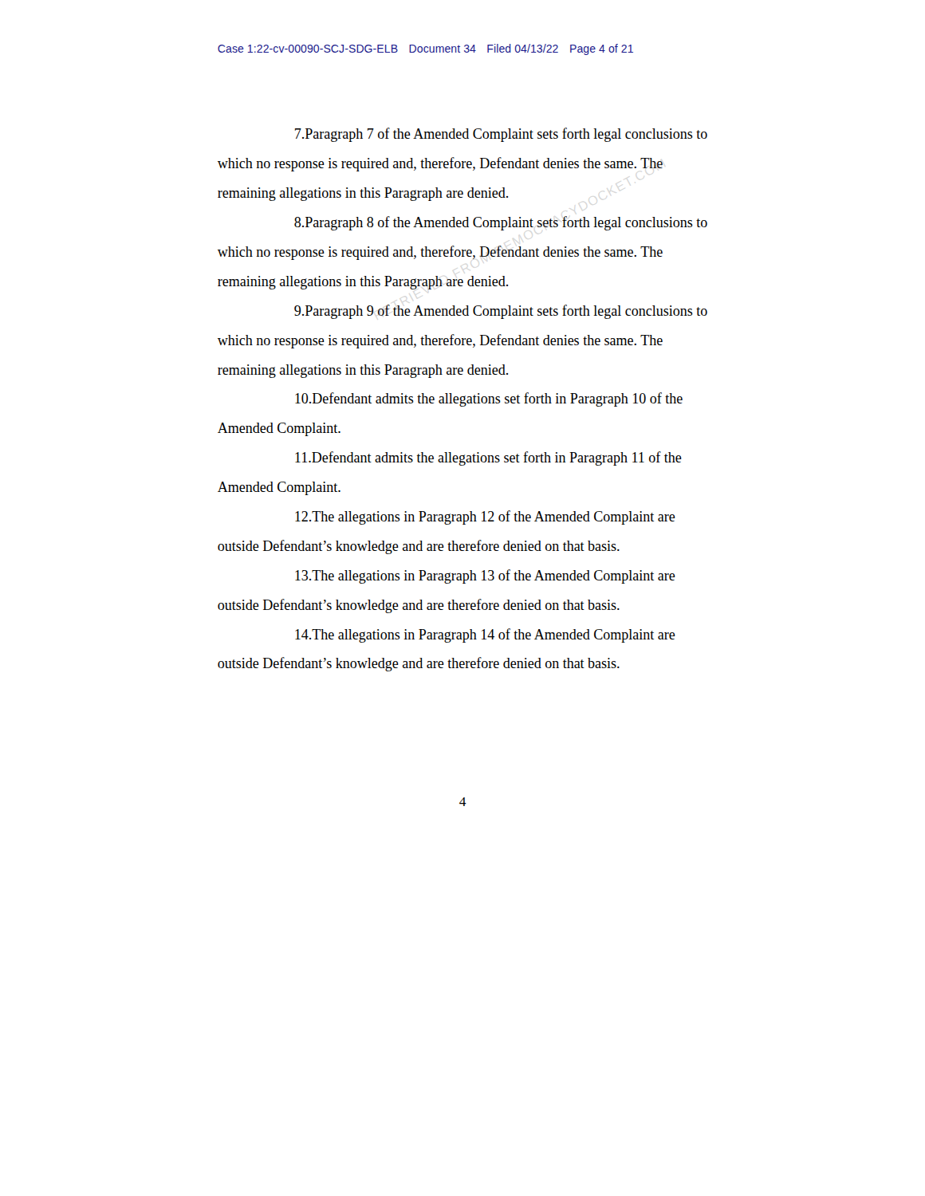Case 1:22-cv-00090-SCJ-SDG-ELB Document 34 Filed 04/13/22 Page 4 of 21
RETRIEVED FROM DEMOCRACYDOCKET.COM
7. Paragraph 7 of the Amended Complaint sets forth legal conclusions to which no response is required and, therefore, Defendant denies the same. The remaining allegations in this Paragraph are denied.
8. Paragraph 8 of the Amended Complaint sets forth legal conclusions to which no response is required and, therefore, Defendant denies the same. The remaining allegations in this Paragraph are denied.
9. Paragraph 9 of the Amended Complaint sets forth legal conclusions to which no response is required and, therefore, Defendant denies the same. The remaining allegations in this Paragraph are denied.
10. Defendant admits the allegations set forth in Paragraph 10 of the Amended Complaint.
11. Defendant admits the allegations set forth in Paragraph 11 of the Amended Complaint.
12. The allegations in Paragraph 12 of the Amended Complaint are outside Defendant’s knowledge and are therefore denied on that basis.
13. The allegations in Paragraph 13 of the Amended Complaint are outside Defendant’s knowledge and are therefore denied on that basis.
14. The allegations in Paragraph 14 of the Amended Complaint are outside Defendant’s knowledge and are therefore denied on that basis.
4